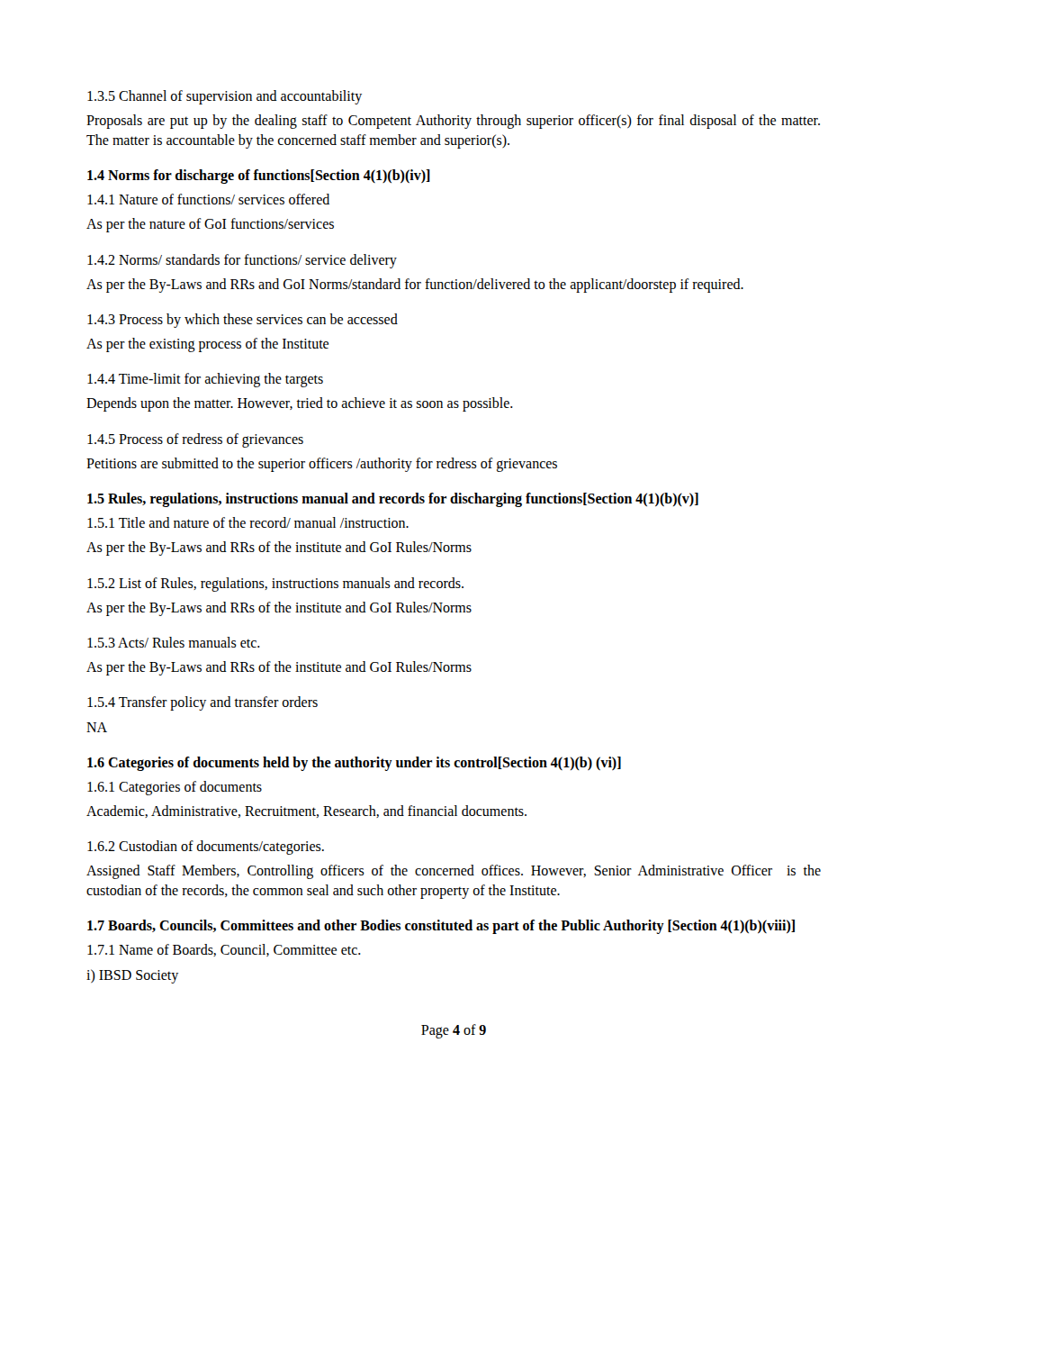1.3.5 Channel of supervision and accountability
Proposals are put up by the dealing staff to Competent Authority through superior officer(s) for final disposal of the matter. The matter is accountable by the concerned staff member and superior(s).
1.4 Norms for discharge of functions[Section 4(1)(b)(iv)]
1.4.1 Nature of functions/ services offered
As per the nature of GoI functions/services
1.4.2 Norms/ standards for functions/ service delivery
As per the By-Laws and RRs and GoI Norms/standard for function/delivered to the applicant/doorstep if required.
1.4.3 Process by which these services can be accessed
As per the existing process of the Institute
1.4.4 Time-limit for achieving the targets
Depends upon the matter. However, tried to achieve it as soon as possible.
1.4.5 Process of redress of grievances
Petitions are submitted to the superior officers /authority for redress of grievances
1.5 Rules, regulations, instructions manual and records for discharging functions[Section 4(1)(b)(v)]
1.5.1 Title and nature of the record/ manual /instruction.
As per the By-Laws and RRs of the institute and GoI Rules/Norms
1.5.2 List of Rules, regulations, instructions manuals and records.
As per the By-Laws and RRs of the institute and GoI Rules/Norms
1.5.3 Acts/ Rules manuals etc.
As per the By-Laws and RRs of the institute and GoI Rules/Norms
1.5.4 Transfer policy and transfer orders
NA
1.6 Categories of documents held by the authority under its control[Section 4(1)(b) (vi)]
1.6.1 Categories of documents
Academic, Administrative, Recruitment, Research, and financial documents.
1.6.2 Custodian of documents/categories.
Assigned Staff Members, Controlling officers of the concerned offices. However, Senior Administrative Officer is the custodian of the records, the common seal and such other property of the Institute.
1.7 Boards, Councils, Committees and other Bodies constituted as part of the Public Authority [Section 4(1)(b)(viii)]
1.7.1 Name of Boards, Council, Committee etc.
i) IBSD Society
Page 4 of 9